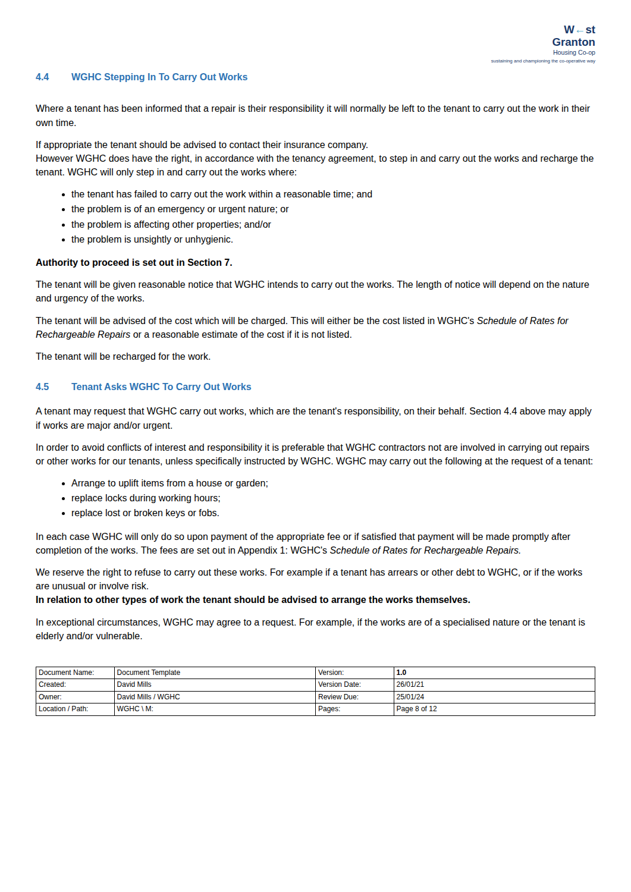W←st
Granton
Housing Co-op
sustaining and championing the co-operative way
4.4 WGHC Stepping In To Carry Out Works
Where a tenant has been informed that a repair is their responsibility it will normally be left to the tenant to carry out the work in their own time.
If appropriate the tenant should be advised to contact their insurance company.
However WGHC does have the right, in accordance with the tenancy agreement, to step in and carry out the works and recharge the tenant. WGHC will only step in and carry out the works where:
the tenant has failed to carry out the work within a reasonable time; and
the problem is of an emergency or urgent nature; or
the problem is affecting other properties; and/or
the problem is unsightly or unhygienic.
Authority to proceed is set out in Section 7.
The tenant will be given reasonable notice that WGHC intends to carry out the works. The length of notice will depend on the nature and urgency of the works.
The tenant will be advised of the cost which will be charged. This will either be the cost listed in WGHC's Schedule of Rates for Rechargeable Repairs or a reasonable estimate of the cost if it is not listed.
The tenant will be recharged for the work.
4.5 Tenant Asks WGHC To Carry Out Works
A tenant may request that WGHC carry out works, which are the tenant's responsibility, on their behalf. Section 4.4 above may apply if works are major and/or urgent.
In order to avoid conflicts of interest and responsibility it is preferable that WGHC contractors not are involved in carrying out repairs or other works for our tenants, unless specifically instructed by WGHC. WGHC may carry out the following at the request of a tenant:
Arrange to uplift items from a house or garden;
replace locks during working hours;
replace lost or broken keys or fobs.
In each case WGHC will only do so upon payment of the appropriate fee or if satisfied that payment will be made promptly after completion of the works. The fees are set out in Appendix 1: WGHC's Schedule of Rates for Rechargeable Repairs.
We reserve the right to refuse to carry out these works. For example if a tenant has arrears or other debt to WGHC, or if the works are unusual or involve risk.
In relation to other types of work the tenant should be advised to arrange the works themselves.
In exceptional circumstances, WGHC may agree to a request. For example, if the works are of a specialised nature or the tenant is elderly and/or vulnerable.
| Document Name: | Document Template | Version: | 1.0 |
| Created: | David Mills | Version Date: | 26/01/21 |
| Owner: | David Mills / WGHC | Review Due: | 25/01/24 |
| Location / Path: | WGHC \ M: | Pages: | Page 8 of 12 |